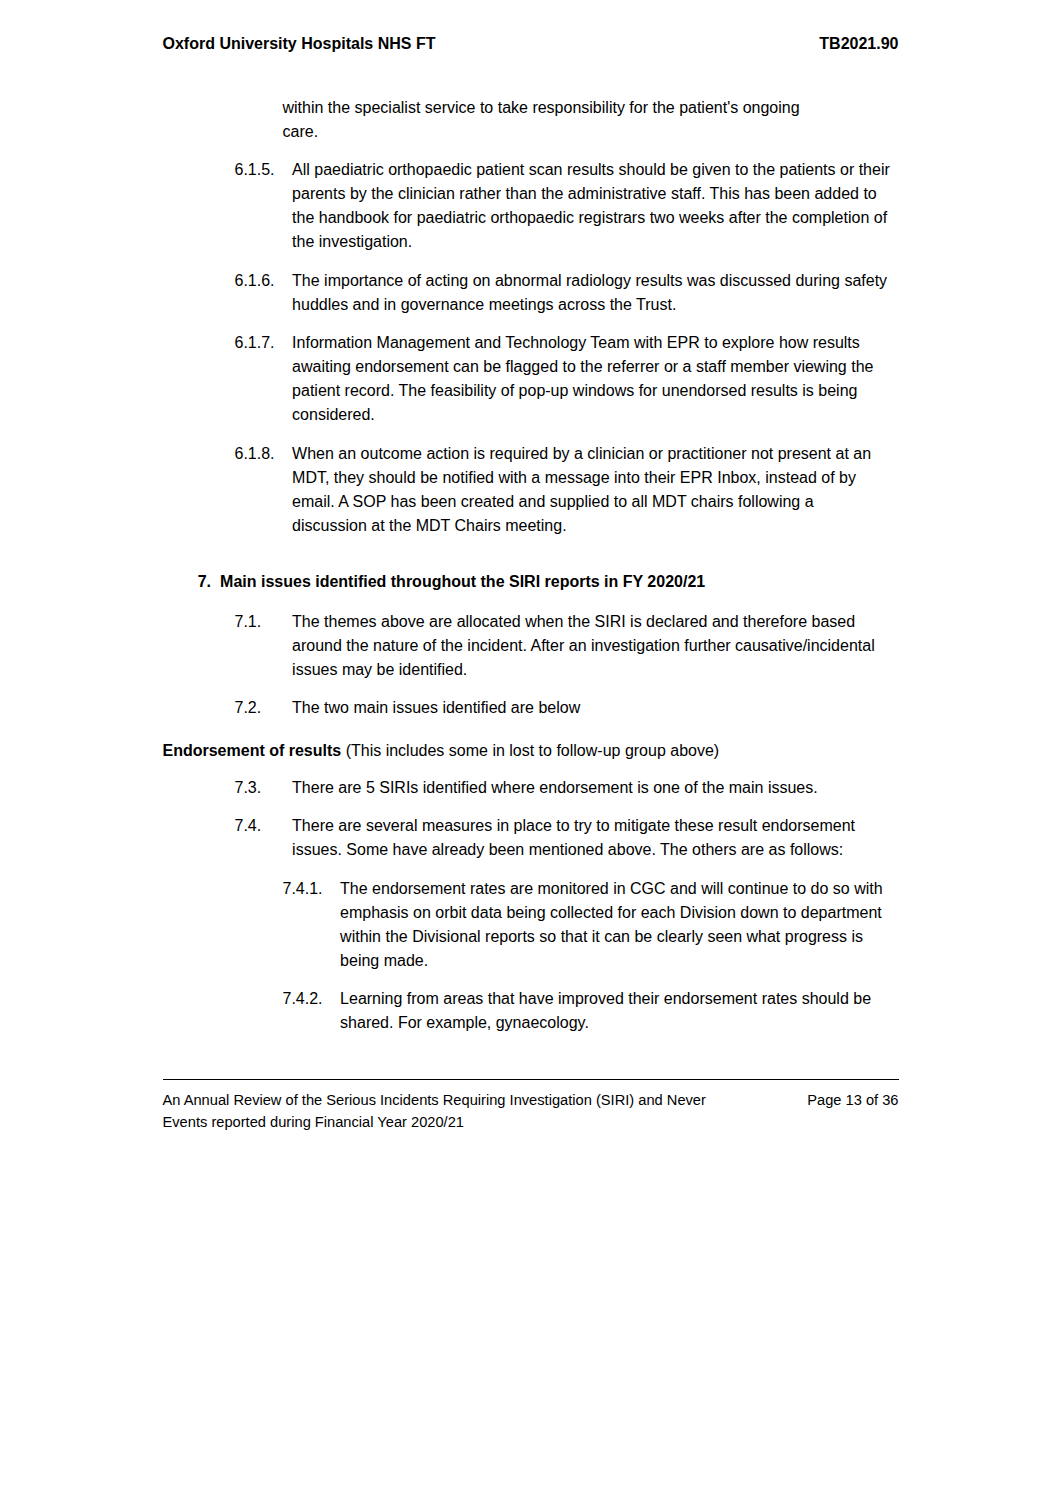Oxford University Hospitals NHS FT TB2021.90
within the specialist service to take responsibility for the patient's ongoing care.
6.1.5. All paediatric orthopaedic patient scan results should be given to the patients or their parents by the clinician rather than the administrative staff. This has been added to the handbook for paediatric orthopaedic registrars two weeks after the completion of the investigation.
6.1.6. The importance of acting on abnormal radiology results was discussed during safety huddles and in governance meetings across the Trust.
6.1.7. Information Management and Technology Team with EPR to explore how results awaiting endorsement can be flagged to the referrer or a staff member viewing the patient record. The feasibility of pop-up windows for unendorsed results is being considered.
6.1.8. When an outcome action is required by a clinician or practitioner not present at an MDT, they should be notified with a message into their EPR Inbox, instead of by email. A SOP has been created and supplied to all MDT chairs following a discussion at the MDT Chairs meeting.
7. Main issues identified throughout the SIRI reports in FY 2020/21
7.1. The themes above are allocated when the SIRI is declared and therefore based around the nature of the incident. After an investigation further causative/incidental issues may be identified.
7.2. The two main issues identified are below
Endorsement of results (This includes some in lost to follow-up group above)
7.3. There are 5 SIRIs identified where endorsement is one of the main issues.
7.4. There are several measures in place to try to mitigate these result endorsement issues. Some have already been mentioned above. The others are as follows:
7.4.1. The endorsement rates are monitored in CGC and will continue to do so with emphasis on orbit data being collected for each Division down to department within the Divisional reports so that it can be clearly seen what progress is being made.
7.4.2. Learning from areas that have improved their endorsement rates should be shared. For example, gynaecology.
An Annual Review of the Serious Incidents Requiring Investigation (SIRI) and Never Events reported during Financial Year 2020/21 Page 13 of 36